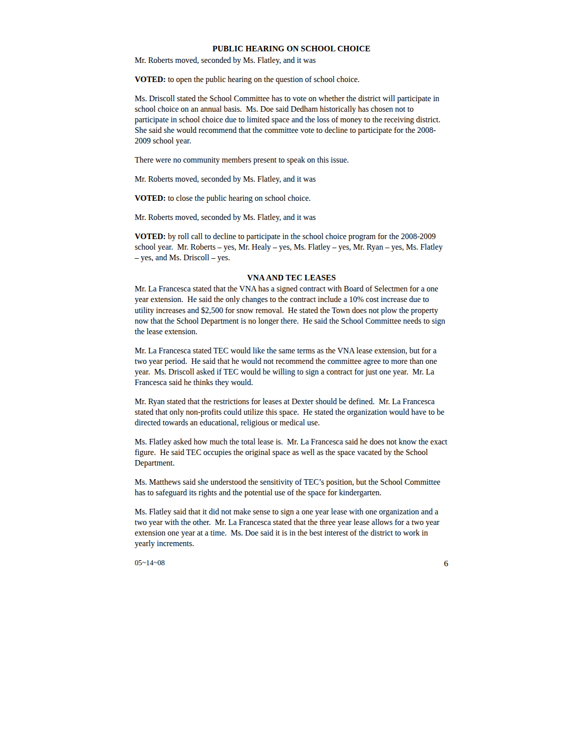PUBLIC HEARING ON SCHOOL CHOICE
Mr. Roberts moved, seconded by Ms. Flatley, and it was
VOTED: to open the public hearing on the question of school choice.
Ms. Driscoll stated the School Committee has to vote on whether the district will participate in school choice on an annual basis. Ms. Doe said Dedham historically has chosen not to participate in school choice due to limited space and the loss of money to the receiving district. She said she would recommend that the committee vote to decline to participate for the 2008-2009 school year.
There were no community members present to speak on this issue.
Mr. Roberts moved, seconded by Ms. Flatley, and it was
VOTED: to close the public hearing on school choice.
Mr. Roberts moved, seconded by Ms. Flatley, and it was
VOTED: by roll call to decline to participate in the school choice program for the 2008-2009 school year. Mr. Roberts – yes, Mr. Healy – yes, Ms. Flatley – yes, Mr. Ryan – yes, Ms. Flatley – yes, and Ms. Driscoll – yes.
VNA AND TEC LEASES
Mr. La Francesca stated that the VNA has a signed contract with Board of Selectmen for a one year extension. He said the only changes to the contract include a 10% cost increase due to utility increases and $2,500 for snow removal. He stated the Town does not plow the property now that the School Department is no longer there. He said the School Committee needs to sign the lease extension.
Mr. La Francesca stated TEC would like the same terms as the VNA lease extension, but for a two year period. He said that he would not recommend the committee agree to more than one year. Ms. Driscoll asked if TEC would be willing to sign a contract for just one year. Mr. La Francesca said he thinks they would.
Mr. Ryan stated that the restrictions for leases at Dexter should be defined. Mr. La Francesca stated that only non-profits could utilize this space. He stated the organization would have to be directed towards an educational, religious or medical use.
Ms. Flatley asked how much the total lease is. Mr. La Francesca said he does not know the exact figure. He said TEC occupies the original space as well as the space vacated by the School Department.
Ms. Matthews said she understood the sensitivity of TEC’s position, but the School Committee has to safeguard its rights and the potential use of the space for kindergarten.
Ms. Flatley said that it did not make sense to sign a one year lease with one organization and a two year with the other. Mr. La Francesca stated that the three year lease allows for a two year extension one year at a time. Ms. Doe said it is in the best interest of the district to work in yearly increments.
05~14~08 6